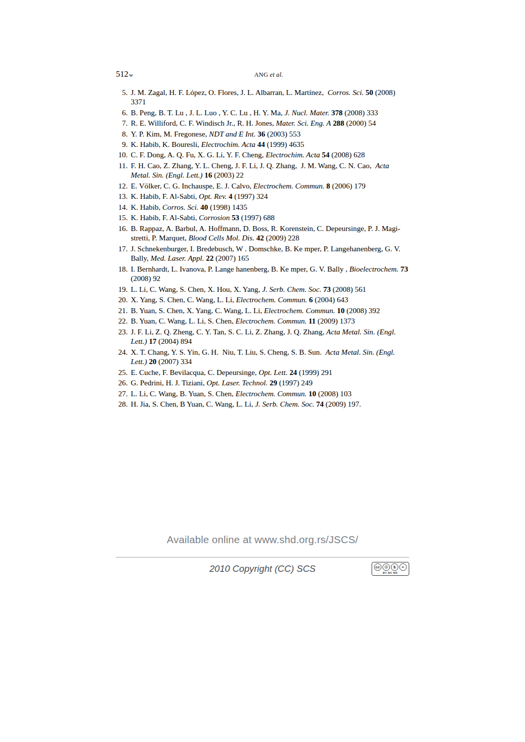512w ANG et al.
J. M. Zagal, H. F. López, O. Flores, J. L. Albarran, L. Martínez, Corros. Sci. 50 (2008) 3371
B. Peng, B. T. Lu , J. L. Luo , Y. C. Lu , H. Y. Ma, J. Nucl. Mater. 378 (2008) 333
R. E. Williford, C. F. Windisch Jr., R. H. Jones, Mater. Sci. Eng. A 288 (2000) 54
Y. P. Kim, M. Fregonese, NDT and E Int. 36 (2003) 553
K. Habib, K. Bouresli, Electrochim. Acta 44 (1999) 4635
C. F. Dong, A. Q. Fu, X. G. Li, Y. F. Cheng, Electrochim. Acta 54 (2008) 628
F. H. Cao, Z. Zhang, Y. L. Cheng, J. F. Li, J. Q. Zhang, J. M. Wang, C. N. Cao, Acta Metal. Sin. (Engl. Lett.) 16 (2003) 22
E. Völker, C. G. Inchauspe, E. J. Calvo, Electrochem. Commun. 8 (2006) 179
K. Habib, F. Al-Sabti, Opt. Rev. 4 (1997) 324
K. Habib, Corros. Sci. 40 (1998) 1435
K. Habib, F. Al-Sabti, Corrosion 53 (1997) 688
B. Rappaz, A. Barbul, A. Hoffmann, D. Boss, R. Korenstein, C. Depeursinge, P. J. Magi-stretti, P. Marquet, Blood Cells Mol. Dis. 42 (2009) 228
J. Schnekenburger, I. Bredebusch, W . Domschke, B. Ke mper, P. Langehanenberg, G. V. Bally, Med. Laser. Appl. 22 (2007) 165
I. Bernhardt, L. Ivanova, P. Lange hanenberg, B. Ke mper, G. V. Bally , Bioelectrochem. 73 (2008) 92
L. Li, C. Wang, S. Chen, X. Hou, X. Yang, J. Serb. Chem. Soc. 73 (2008) 561
X. Yang, S. Chen, C. Wang, L. Li, Electrochem. Commun. 6 (2004) 643
B. Yuan, S. Chen, X. Yang, C. Wang, L. Li, Electrochem. Commun. 10 (2008) 392
B. Yuan, C. Wang, L. Li, S. Chen, Electrochem. Commun. 11 (2009) 1373
J. F. Li, Z. Q. Zheng, C. Y. Tan, S. C. Li, Z. Zhang, J. Q. Zhang, Acta Metal. Sin. (Engl. Lett.) 17 (2004) 894
X. T. Chang, Y. S. Yin, G. H. Niu, T. Liu, S. Cheng, S. B. Sun. Acta Metal. Sin. (Engl. Lett.) 20 (2007) 334
E. Cuche, F. Bevilacqua, C. Depeursinge, Opt. Lett. 24 (1999) 291
G. Pedrini, H. J. Tiziani, Opt. Laser. Technol. 29 (1997) 249
L. Li, C. Wang, B. Yuan, S. Chen, Electrochem. Commun. 10 (2008) 103
H. Jia, S. Chen, B Yuan, C. Wang, L. Li, J. Serb. Chem. Soc. 74 (2009) 197.
Available online at www.shd.org.rs/JSCS/
2010 Copyright (CC) SCS cc ☉ $ = BY NC ND